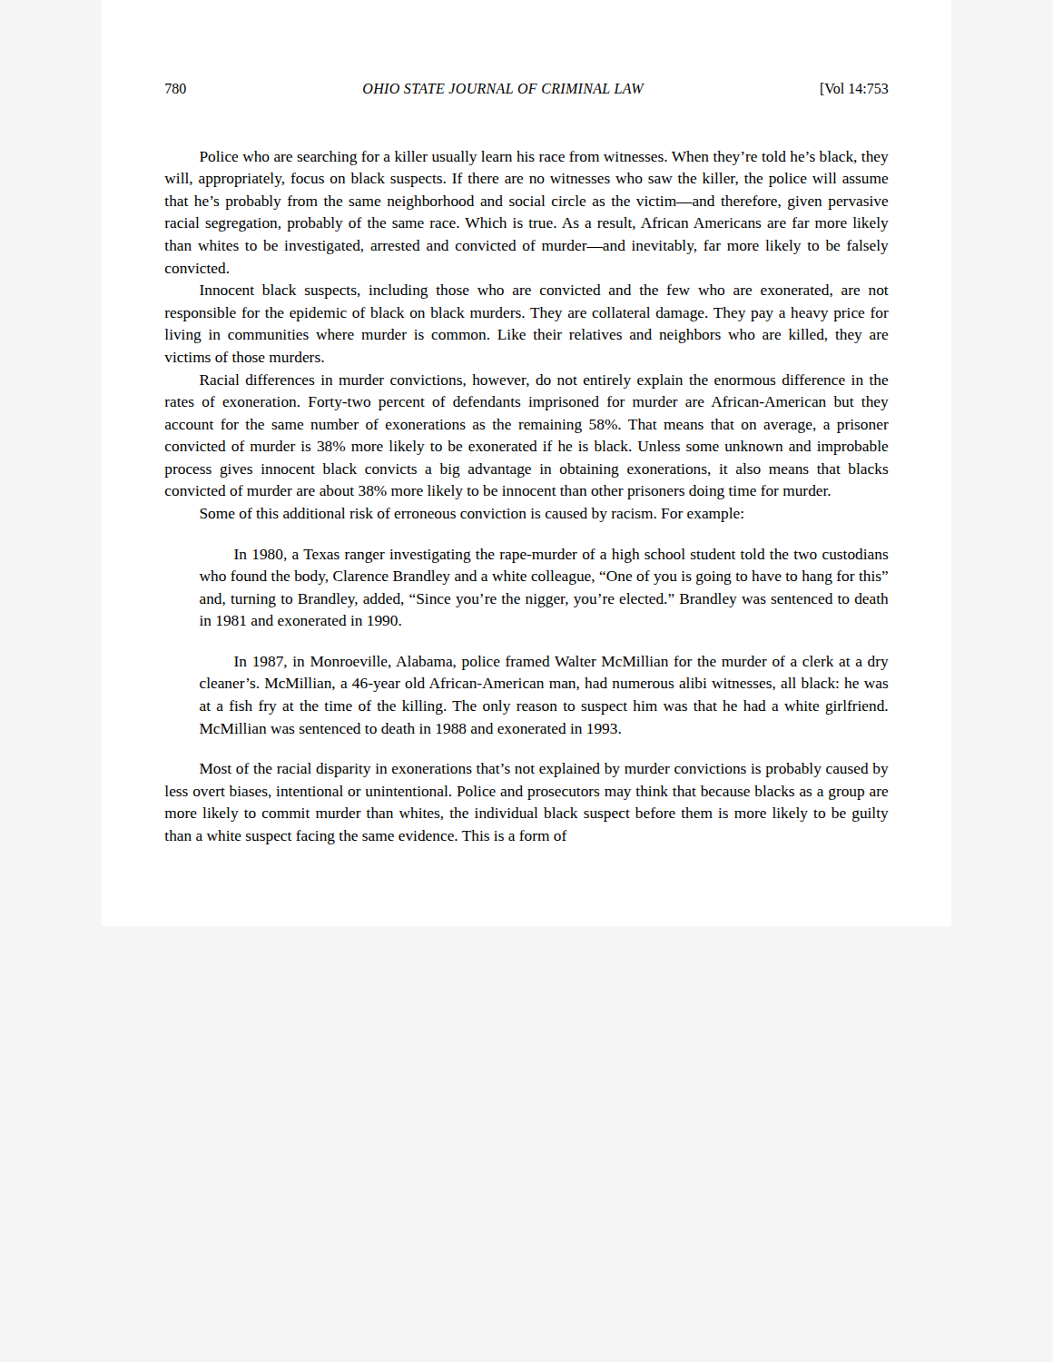780 OHIO STATE JOURNAL OF CRIMINAL LAW [Vol 14:753
Police who are searching for a killer usually learn his race from witnesses. When they’re told he’s black, they will, appropriately, focus on black suspects. If there are no witnesses who saw the killer, the police will assume that he’s probably from the same neighborhood and social circle as the victim—and therefore, given pervasive racial segregation, probably of the same race. Which is true. As a result, African Americans are far more likely than whites to be investigated, arrested and convicted of murder—and inevitably, far more likely to be falsely convicted.
Innocent black suspects, including those who are convicted and the few who are exonerated, are not responsible for the epidemic of black on black murders. They are collateral damage. They pay a heavy price for living in communities where murder is common. Like their relatives and neighbors who are killed, they are victims of those murders.
Racial differences in murder convictions, however, do not entirely explain the enormous difference in the rates of exoneration. Forty-two percent of defendants imprisoned for murder are African-American but they account for the same number of exonerations as the remaining 58%. That means that on average, a prisoner convicted of murder is 38% more likely to be exonerated if he is black. Unless some unknown and improbable process gives innocent black convicts a big advantage in obtaining exonerations, it also means that blacks convicted of murder are about 38% more likely to be innocent than other prisoners doing time for murder.
Some of this additional risk of erroneous conviction is caused by racism. For example:
In 1980, a Texas ranger investigating the rape-murder of a high school student told the two custodians who found the body, Clarence Brandley and a white colleague, “One of you is going to have to hang for this” and, turning to Brandley, added, “Since you’re the nigger, you’re elected.” Brandley was sentenced to death in 1981 and exonerated in 1990.
In 1987, in Monroeville, Alabama, police framed Walter McMillian for the murder of a clerk at a dry cleaner’s. McMillian, a 46-year old African-American man, had numerous alibi witnesses, all black: he was at a fish fry at the time of the killing. The only reason to suspect him was that he had a white girlfriend. McMillian was sentenced to death in 1988 and exonerated in 1993.
Most of the racial disparity in exonerations that’s not explained by murder convictions is probably caused by less overt biases, intentional or unintentional. Police and prosecutors may think that because blacks as a group are more likely to commit murder than whites, the individual black suspect before them is more likely to be guilty than a white suspect facing the same evidence. This is a form of